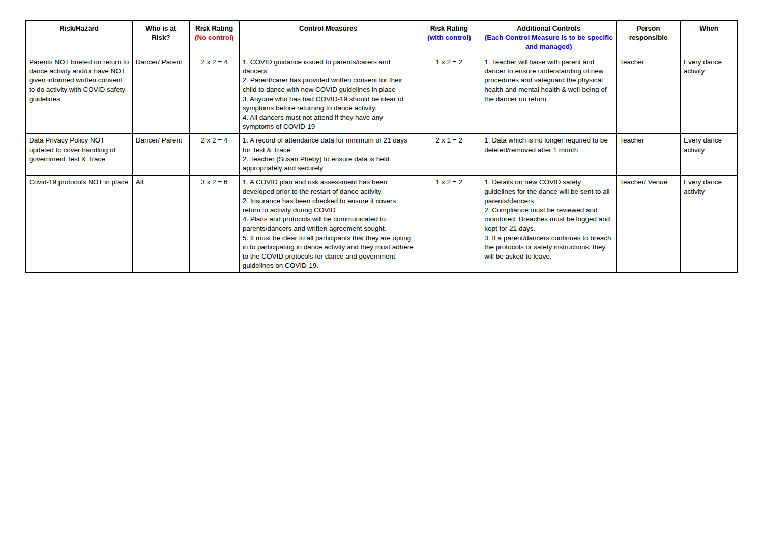| Risk/Hazard | Who is at Risk? | Risk Rating (No control) | Control Measures | Risk Rating (with control) | Additional Controls (Each Control Measure is to be specific and managed) | Person responsible | When |
| --- | --- | --- | --- | --- | --- | --- | --- |
| Parents NOT briefed on return to dance activity and/or have NOT given informed written consent to do activity with COVID safety guidelines | Dancer/ Parent | 2 x 2 = 4 | 1. COVID guidance issued to parents/carers and dancers 2. Parent/carer has provided written consent for their child to dance with new COVID guidelines in place 3. Anyone who has had COVID-19 should be clear of symptoms before returning to dance activity. 4. All dancers must not attend if they have any symptoms of COVID-19 | 1 x 2 = 2 | 1. Teacher will liaise with parent and dancer to ensure understanding of new procedures and safeguard the physical health and mental health & well-being of the dancer on return | Teacher | Every dance activity |
| Data Privacy Policy NOT updated to cover handling of government Test & Trace | Dancer/ Parent | 2 x 2 = 4 | 1. A record of attendance data for minimum of 21 days for Test & Trace 2. Teacher (Susan Pheby) to ensure data is held appropriately and securely | 2 x 1 = 2 | 1. Data which is no longer required to be deleted/removed after 1 month | Teacher | Every dance activity |
| Covid-19 protocols NOT in place | All | 3 x 2 = 6 | 1. A COVID plan and risk assessment has been developed prior to the restart of dance activity 2. Insurance has been checked to ensure it covers return to activity during COVID 4. Plans and protocols will be communicated to parents/dancers and written agreement sought. 5. It must be clear to all participants that they are opting in to participating in dance activity and they must adhere to the COVID protocols for dance and government guidelines on COVID-19. | 1 x 2 = 2 | 1. Details on new COVID safety guidelines for the dance will be sent to all parents/dancers. 2. Compliance must be reviewed and monitored. Breaches must be logged and kept for 21 days. 3. If a parent/dancers continues to breach the protocols or safety instructions, they will be asked to leave. | Teacher/ Venue | Every dance activity |